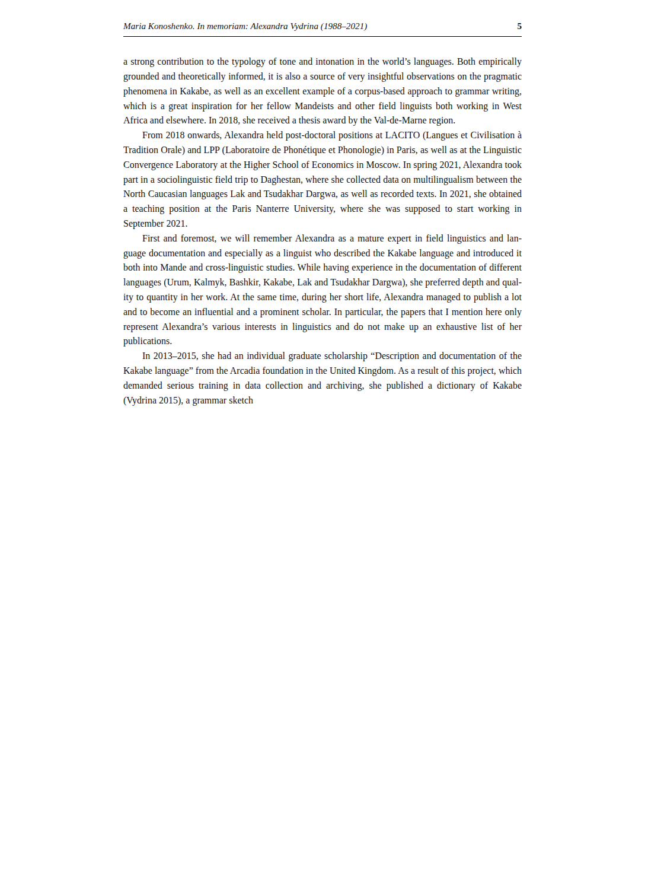Maria Konoshenko. In memoriam: Alexandra Vydrina (1988–2021) 5
a strong contribution to the typology of tone and intonation in the world’s languages. Both empirically grounded and theoretically informed, it is also a source of very insightful observations on the pragmatic phenomena in Kakabe, as well as an excellent example of a corpus-based approach to grammar writing, which is a great inspiration for her fellow Mandeists and other field linguists both working in West Africa and elsewhere. In 2018, she received a thesis award by the Val-de-Marne region.
From 2018 onwards, Alexandra held post-doctoral positions at LACITO (Langues et Civilisation à Tradition Orale) and LPP (Laboratoire de Phonétique et Phonologie) in Paris, as well as at the Linguistic Convergence Laboratory at the Higher School of Economics in Moscow. In spring 2021, Alexandra took part in a sociolinguistic field trip to Daghestan, where she collected data on multilingualism between the North Caucasian languages Lak and Tsudakhar Dargwa, as well as recorded texts. In 2021, she obtained a teaching position at the Paris Nanterre University, where she was supposed to start working in September 2021.
First and foremost, we will remember Alexandra as a mature expert in field linguistics and language documentation and especially as a linguist who described the Kakabe language and introduced it both into Mande and cross-linguistic studies. While having experience in the documentation of different languages (Urum, Kalmyk, Bashkir, Kakabe, Lak and Tsudakhar Dargwa), she preferred depth and quality to quantity in her work. At the same time, during her short life, Alexandra managed to publish a lot and to become an influential and a prominent scholar. In particular, the papers that I mention here only represent Alexandra’s various interests in linguistics and do not make up an exhaustive list of her publications.
In 2013–2015, she had an individual graduate scholarship “Description and documentation of the Kakabe language” from the Arcadia foundation in the United Kingdom. As a result of this project, which demanded serious training in data collection and archiving, she published a dictionary of Kakabe (Vydrina 2015), a grammar sketch